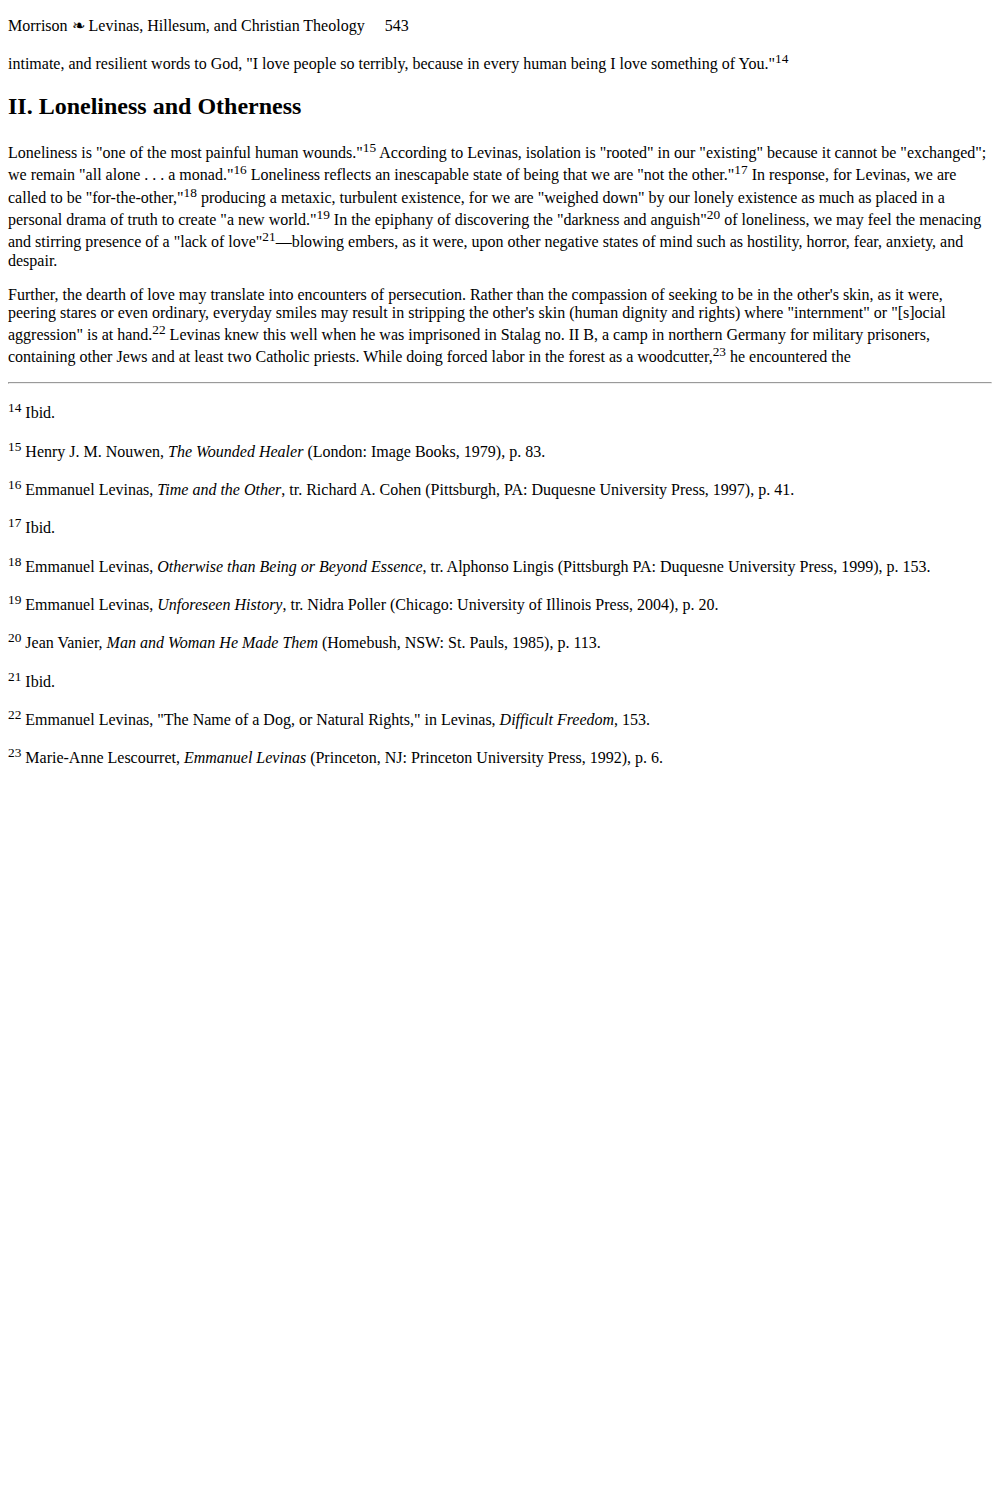Morrison ❧ Levinas, Hillesum, and Christian Theology 543
intimate, and resilient words to God, "I love people so terribly, because in every human being I love something of You."14
II. Loneliness and Otherness
Loneliness is "one of the most painful human wounds."15 According to Levinas, isolation is "rooted" in our "existing" because it cannot be "exchanged"; we remain "all alone . . . a monad."16 Loneliness reflects an inescapable state of being that we are "not the other."17 In response, for Levinas, we are called to be "for-the-other,"18 producing a metaxic, turbulent existence, for we are "weighed down" by our lonely existence as much as placed in a personal drama of truth to create "a new world."19 In the epiphany of discovering the "darkness and anguish"20 of loneliness, we may feel the menacing and stirring presence of a "lack of love"21—blowing embers, as it were, upon other negative states of mind such as hostility, horror, fear, anxiety, and despair.
Further, the dearth of love may translate into encounters of persecution. Rather than the compassion of seeking to be in the other's skin, as it were, peering stares or even ordinary, everyday smiles may result in stripping the other's skin (human dignity and rights) where "internment" or "[s]ocial aggression" is at hand.22 Levinas knew this well when he was imprisoned in Stalag no. II B, a camp in northern Germany for military prisoners, containing other Jews and at least two Catholic priests. While doing forced labor in the forest as a woodcutter,23 he encountered the
14 Ibid.
15 Henry J. M. Nouwen, The Wounded Healer (London: Image Books, 1979), p. 83.
16 Emmanuel Levinas, Time and the Other, tr. Richard A. Cohen (Pittsburgh, PA: Duquesne University Press, 1997), p. 41.
17 Ibid.
18 Emmanuel Levinas, Otherwise than Being or Beyond Essence, tr. Alphonso Lingis (Pittsburgh PA: Duquesne University Press, 1999), p. 153.
19 Emmanuel Levinas, Unforeseen History, tr. Nidra Poller (Chicago: University of Illinois Press, 2004), p. 20.
20 Jean Vanier, Man and Woman He Made Them (Homebush, NSW: St. Pauls, 1985), p. 113.
21 Ibid.
22 Emmanuel Levinas, "The Name of a Dog, or Natural Rights," in Levinas, Difficult Freedom, 153.
23 Marie-Anne Lescourret, Emmanuel Levinas (Princeton, NJ: Princeton University Press, 1992), p. 6.